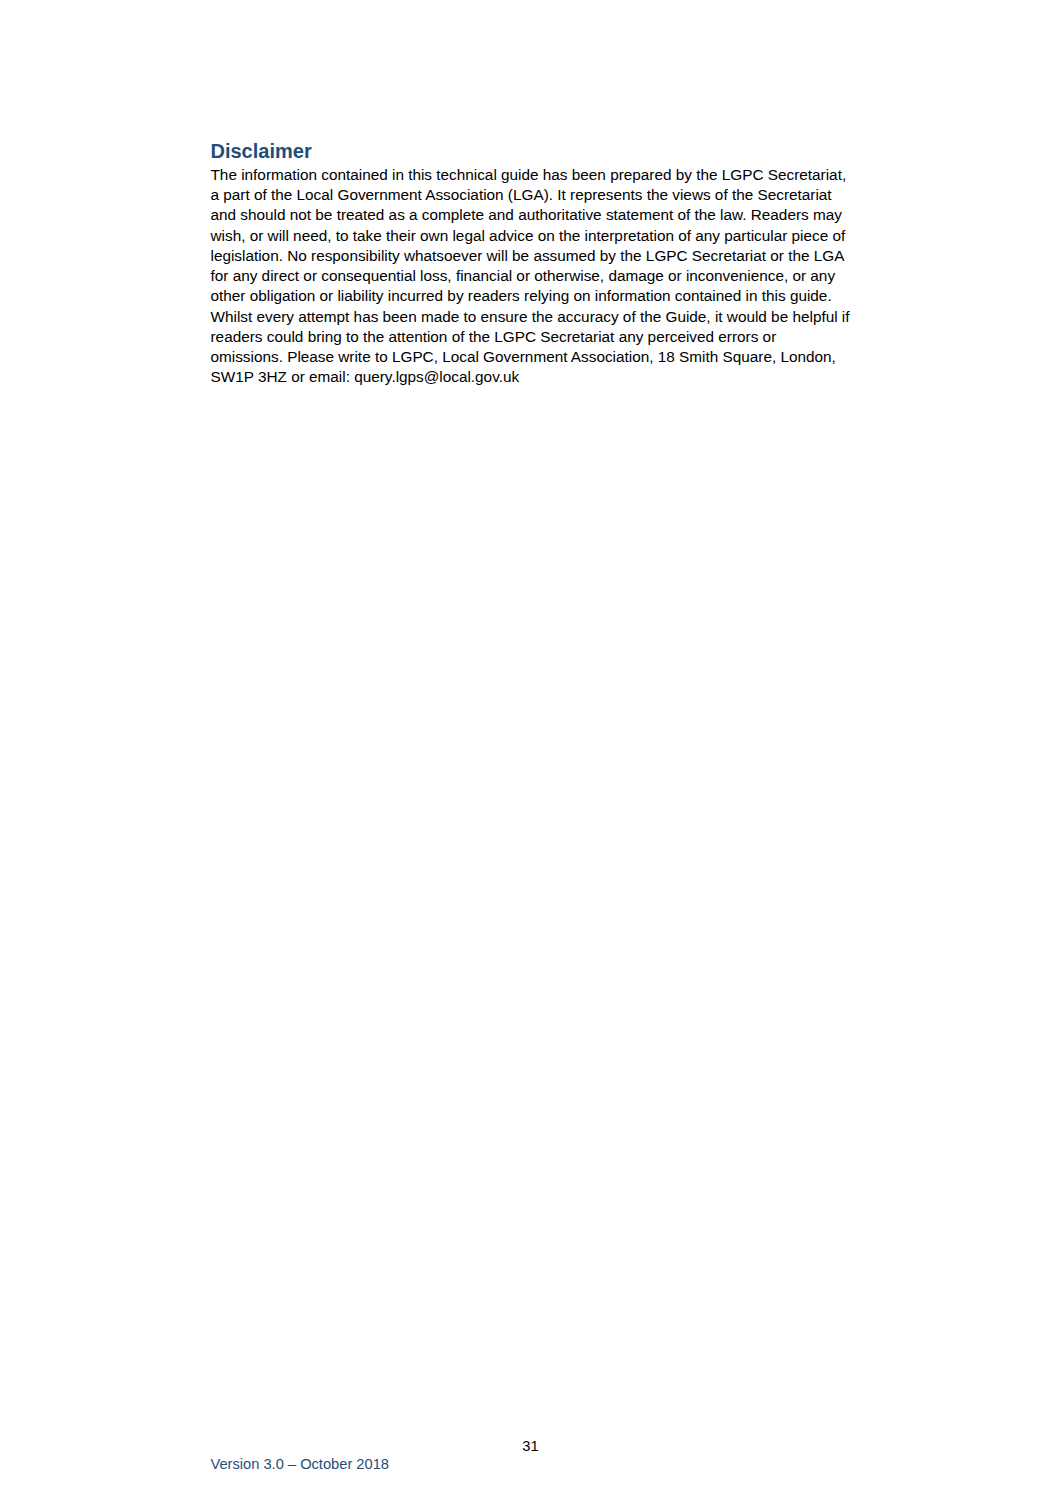Disclaimer
The information contained in this technical guide has been prepared by the LGPC Secretariat, a part of the Local Government Association (LGA). It represents the views of the Secretariat and should not be treated as a complete and authoritative statement of the law. Readers may wish, or will need, to take their own legal advice on the interpretation of any particular piece of legislation. No responsibility whatsoever will be assumed by the LGPC Secretariat or the LGA for any direct or consequential loss, financial or otherwise, damage or inconvenience, or any other obligation or liability incurred by readers relying on information contained in this guide. Whilst every attempt has been made to ensure the accuracy of the Guide, it would be helpful if readers could bring to the attention of the LGPC Secretariat any perceived errors or omissions. Please write to LGPC, Local Government Association, 18 Smith Square, London, SW1P 3HZ or email: query.lgps@local.gov.uk
31
Version 3.0 – October 2018